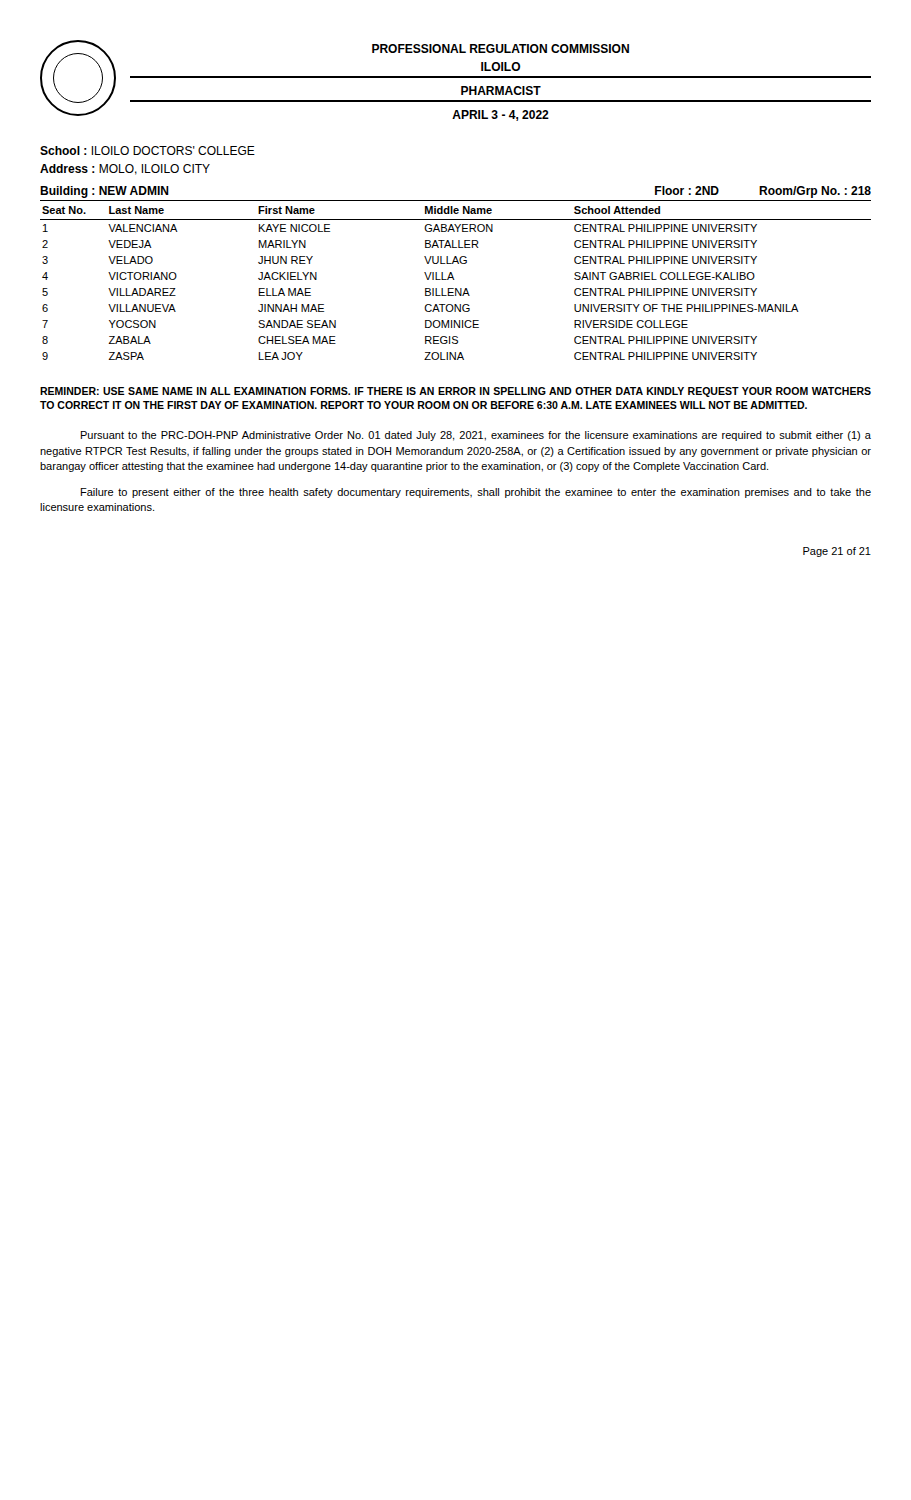PROFESSIONAL REGULATION COMMISSION
ILOILO
PHARMACIST
APRIL 3 - 4, 2022
School : ILOILO DOCTORS' COLLEGE
Address : MOLO, ILOILO CITY
Building : NEW ADMIN
Floor : 2ND
Room/Grp No. : 218
| Seat No. | Last Name | First Name | Middle Name | School Attended |
| --- | --- | --- | --- | --- |
| 1 | VALENCIANA | KAYE NICOLE | GABAYERON | CENTRAL PHILIPPINE UNIVERSITY |
| 2 | VEDEJA | MARILYN | BATALLER | CENTRAL PHILIPPINE UNIVERSITY |
| 3 | VELADO | JHUN REY | VULLAG | CENTRAL PHILIPPINE UNIVERSITY |
| 4 | VICTORIANO | JACKIELYN | VILLA | SAINT GABRIEL COLLEGE-KALIBO |
| 5 | VILLADAREZ | ELLA MAE | BILLENA | CENTRAL PHILIPPINE UNIVERSITY |
| 6 | VILLANUEVA | JINNAH MAE | CATONG | UNIVERSITY OF THE PHILIPPINES-MANILA |
| 7 | YOCSON | SANDAE SEAN | DOMINICE | RIVERSIDE COLLEGE |
| 8 | ZABALA | CHELSEA MAE | REGIS | CENTRAL PHILIPPINE UNIVERSITY |
| 9 | ZASPA | LEA JOY | ZOLINA | CENTRAL PHILIPPINE UNIVERSITY |
REMINDER: USE SAME NAME IN ALL EXAMINATION FORMS. IF THERE IS AN ERROR IN SPELLING AND OTHER DATA KINDLY REQUEST YOUR ROOM WATCHERS TO CORRECT IT ON THE FIRST DAY OF EXAMINATION. REPORT TO YOUR ROOM ON OR BEFORE 6:30 A.M. LATE EXAMINEES WILL NOT BE ADMITTED.
Pursuant to the PRC-DOH-PNP Administrative Order No. 01 dated July 28, 2021, examinees for the licensure examinations are required to submit either (1) a negative RTPCR Test Results, if falling under the groups stated in DOH Memorandum 2020-258A, or (2) a Certification issued by any government or private physician or barangay officer attesting that the examinee had undergone 14-day quarantine prior to the examination, or (3) copy of the Complete Vaccination Card.
Failure to present either of the three health safety documentary requirements, shall prohibit the examinee to enter the examination premises and to take the licensure examinations.
Page 21 of 21